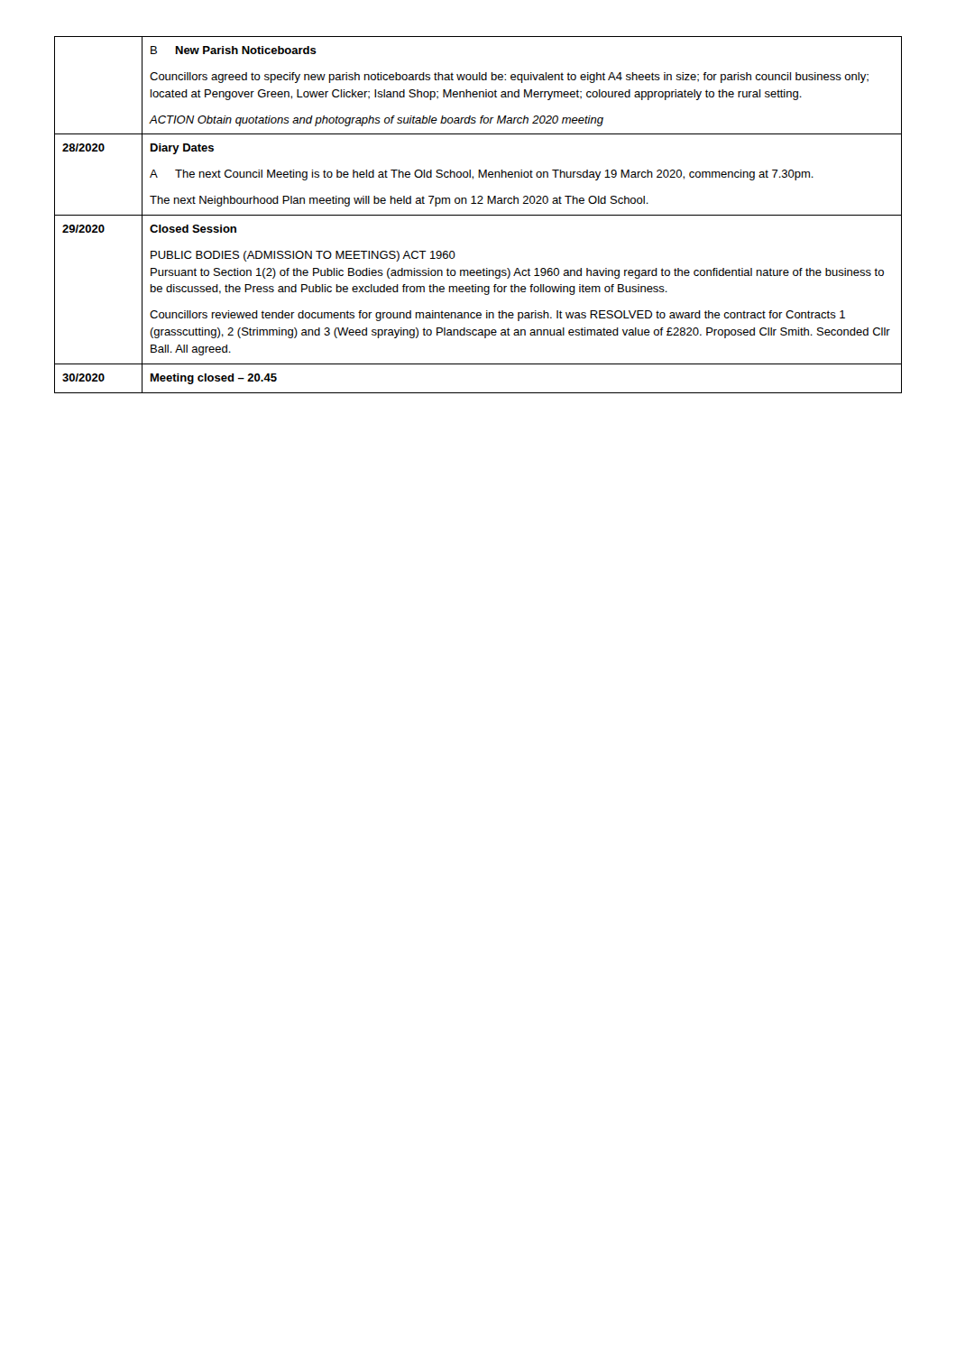| | B New Parish Noticeboards Councillors agreed to specify new parish noticeboards that would be: equivalent to eight A4 sheets in size; for parish council business only; located at Pengover Green, Lower Clicker; Island Shop; Menheniot and Merrymeet; coloured appropriately to the rural setting. ACTION Obtain quotations and photographs of suitable boards for March 2020 meeting |
| 28/2020 | Diary Dates A The next Council Meeting is to be held at The Old School, Menheniot on Thursday 19 March 2020, commencing at 7.30pm. The next Neighbourhood Plan meeting will be held at 7pm on 12 March 2020 at The Old School. |
| 29/2020 | Closed Session PUBLIC BODIES (ADMISSION TO MEETINGS) ACT 1960 Pursuant to Section 1(2) of the Public Bodies (admission to meetings) Act 1960 and having regard to the confidential nature of the business to be discussed, the Press and Public be excluded from the meeting for the following item of Business. Councillors reviewed tender documents for ground maintenance in the parish. It was RESOLVED to award the contract for Contracts 1 (grasscutting), 2 (Strimming) and 3 (Weed spraying) to Plandscape at an annual estimated value of £2820. Proposed Cllr Smith. Seconded Cllr Ball. All agreed. |
| 30/2020 | Meeting closed – 20.45 |